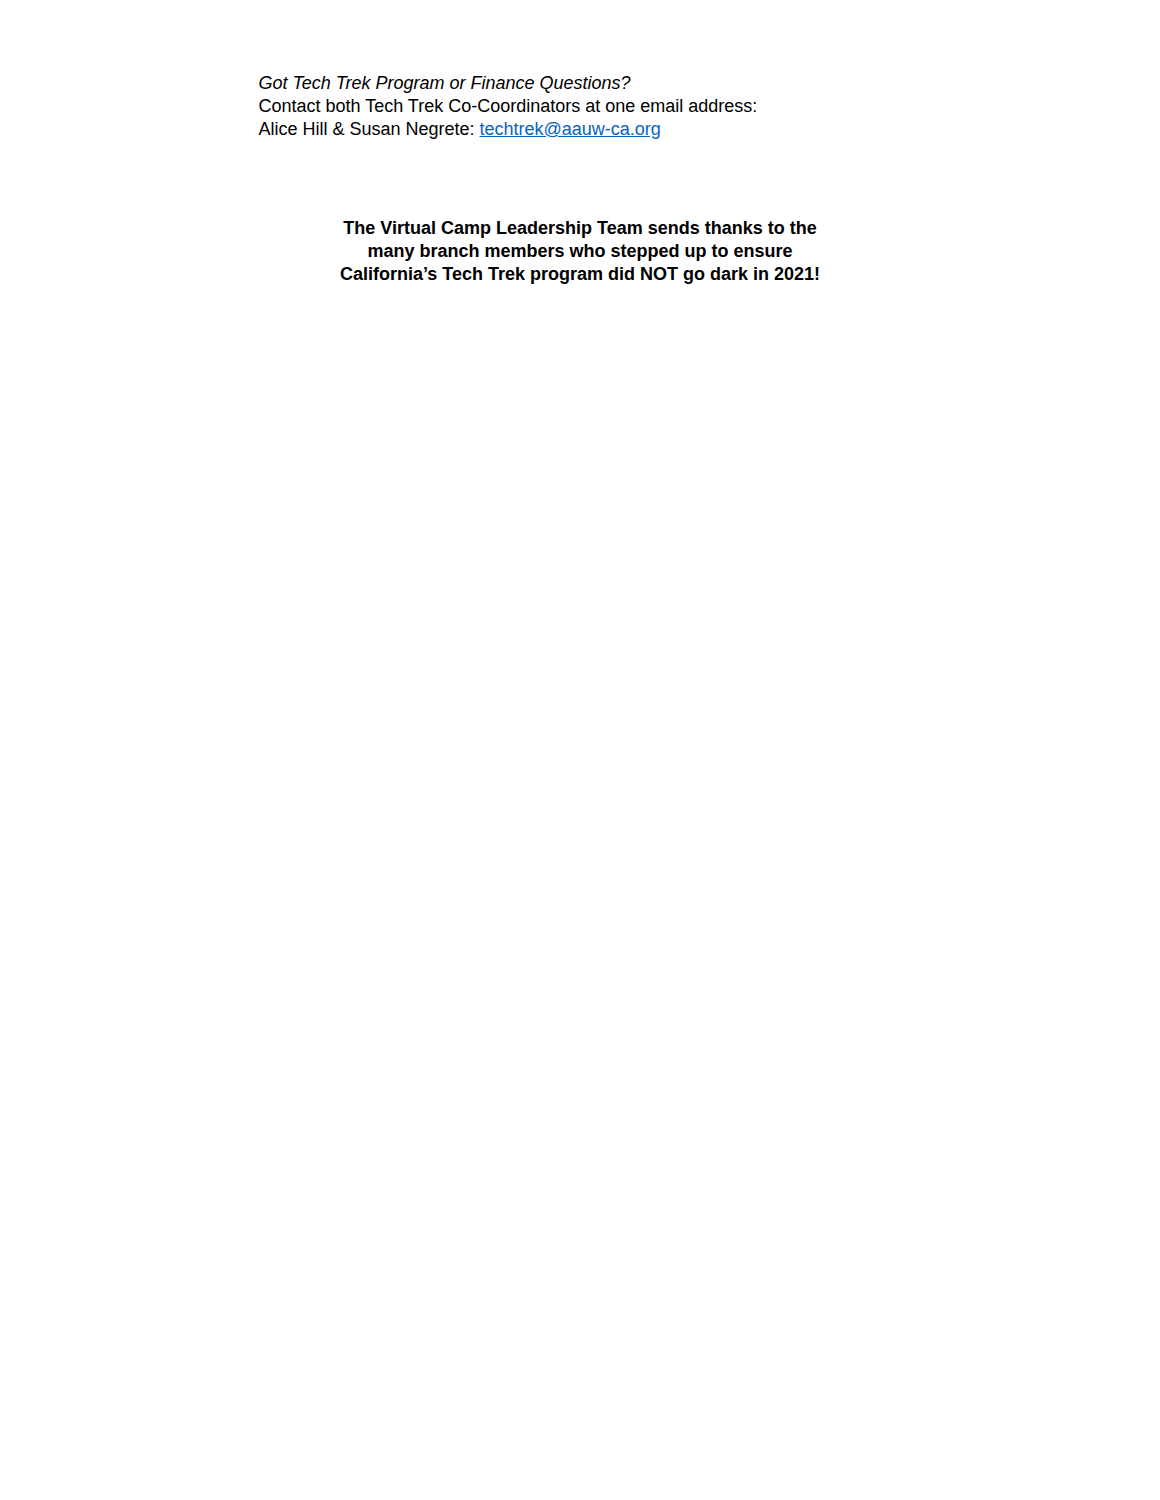Got Tech Trek Program or Finance Questions?
Contact both Tech Trek Co-Coordinators at one email address:
Alice Hill & Susan Negrete: techtrek@aauw-ca.org
The Virtual Camp Leadership Team sends thanks to the many branch members who stepped up to ensure California’s Tech Trek program did NOT go dark in 2021!